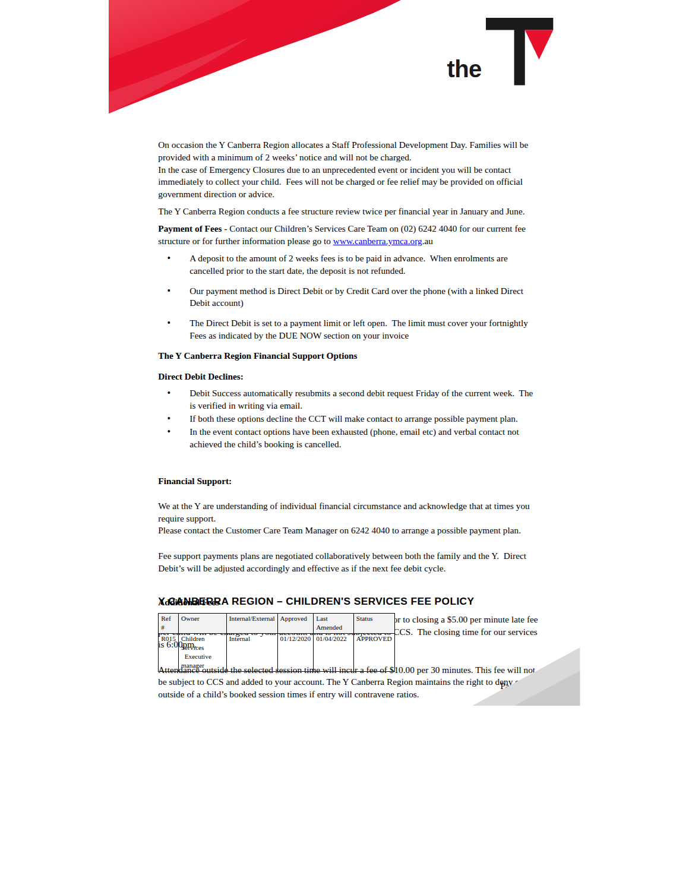the
On occasion the Y Canberra Region allocates a Staff Professional Development Day. Families will be provided with a minimum of 2 weeks’ notice and will not be charged.
In the case of Emergency Closures due to an unprecedented event or incident you will be contact immediately to collect your child. Fees will not be charged or fee relief may be provided on official government direction or advice.
The Y Canberra Region conducts a fee structure review twice per financial year in January and June.
Payment of Fees - Contact our Children’s Services Care Team on (02) 6242 4040 for our current fee structure or for further information please go to www.canberra.ymca.org.au
A deposit to the amount of 2 weeks fees is to be paid in advance. When enrolments are cancelled prior to the start date, the deposit is not refunded.
Our payment method is Direct Debit or by Credit Card over the phone (with a linked Direct Debit account)
The Direct Debit is set to a payment limit or left open. The limit must cover your fortnightly Fees as indicated by the DUE NOW section on your invoice
The Y Canberra Region Financial Support Options
Direct Debit Declines:
Debit Success automatically resubmits a second debit request Friday of the current week. The is verified in writing via email.
If both these options decline the CCT will make contact to arrange possible payment plan.
In the event contact options have been exhausted (phone, email etc) and verbal contact not achieved the child’s booking is cancelled.
Financial Support:
We at the Y are understanding of individual financial circumstance and acknowledge that at times you require support.
Please contact the Customer Care Team Manager on 6242 4040 to arrange a possible payment plan.
Fee support payments plans are negotiated collaboratively between both the family and the Y. Direct Debit’s will be adjusted accordingly and effective as if the next fee debit cycle.
Additional Fees
In a circumstance where your child / children is not collected prior to closing a $5.00 per minute late fee per child will be charged to your account and is not subjected to CCS. The closing time for our services is 6:00pm.
Attendance outside the selected session time will incur a fee of $10.00 per 30 minutes. This fee will not be subject to CCS and added to your account. The Y Canberra Region maintains the right to deny entry outside of a child’s booked session times if entry will contravene ratios.
Y CANBERRA REGION – CHILDREN'S SERVICES FEE POLICY
| Ref # | Owner | Internal/External | Approved | Last Amended | Status |
| --- | --- | --- | --- | --- | --- |
| R015 | Children Services Executive manager | Internal | 01/12/2020 | 01/04/2022 | APPROVED |
Page 3 of 5